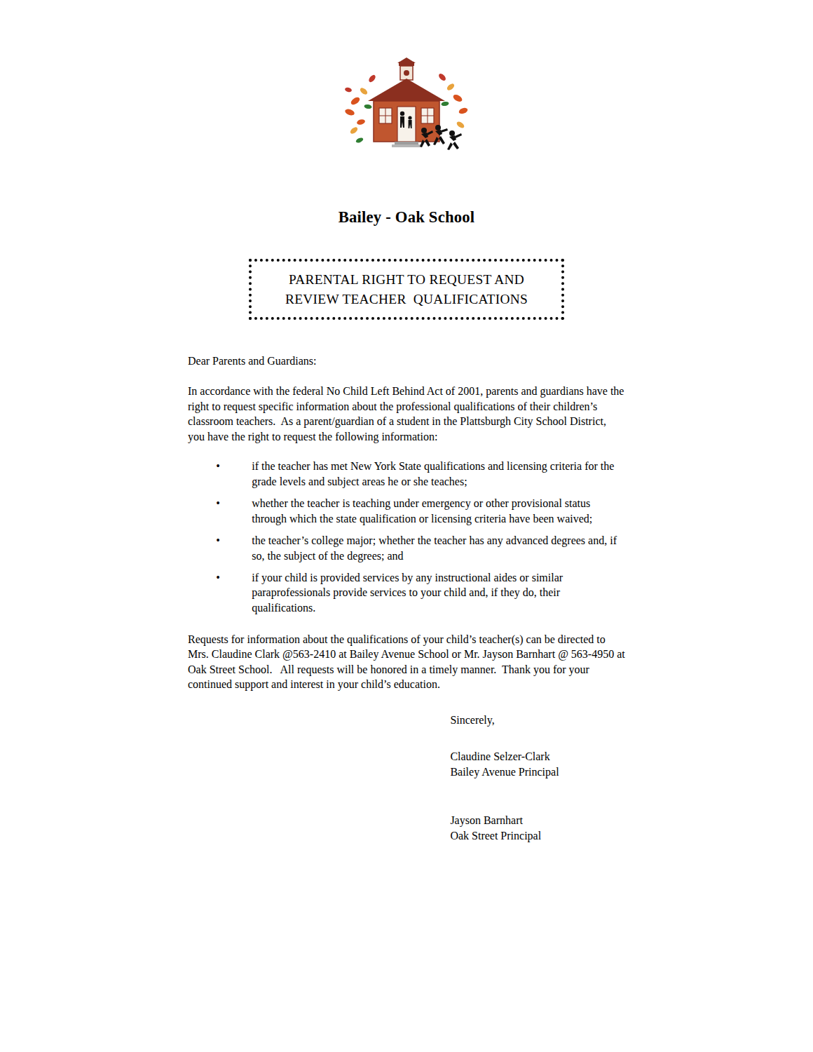Bailey - Oak School
PARENTAL RIGHT TO REQUEST AND
REVIEW TEACHER QUALIFICATIONS
Dear Parents and Guardians:
In accordance with the federal No Child Left Behind Act of 2001, parents and guardians have the right to request specific information about the professional qualifications of their children’s classroom teachers. As a parent/guardian of a student in the Plattsburgh City School District, you have the right to request the following information:
if the teacher has met New York State qualifications and licensing criteria for the grade levels and subject areas he or she teaches;
whether the teacher is teaching under emergency or other provisional status through which the state qualification or licensing criteria have been waived;
the teacher’s college major; whether the teacher has any advanced degrees and, if so, the subject of the degrees; and
if your child is provided services by any instructional aides or similar paraprofessionals provide services to your child and, if they do, their qualifications.
Requests for information about the qualifications of your child’s teacher(s) can be directed to Mrs. Claudine Clark @563-2410 at Bailey Avenue School or Mr. Jayson Barnhart @ 563-4950 at Oak Street School. All requests will be honored in a timely manner. Thank you for your continued support and interest in your child’s education.
Sincerely,
Claudine Selzer-Clark
Bailey Avenue Principal
Jayson Barnhart
Oak Street Principal